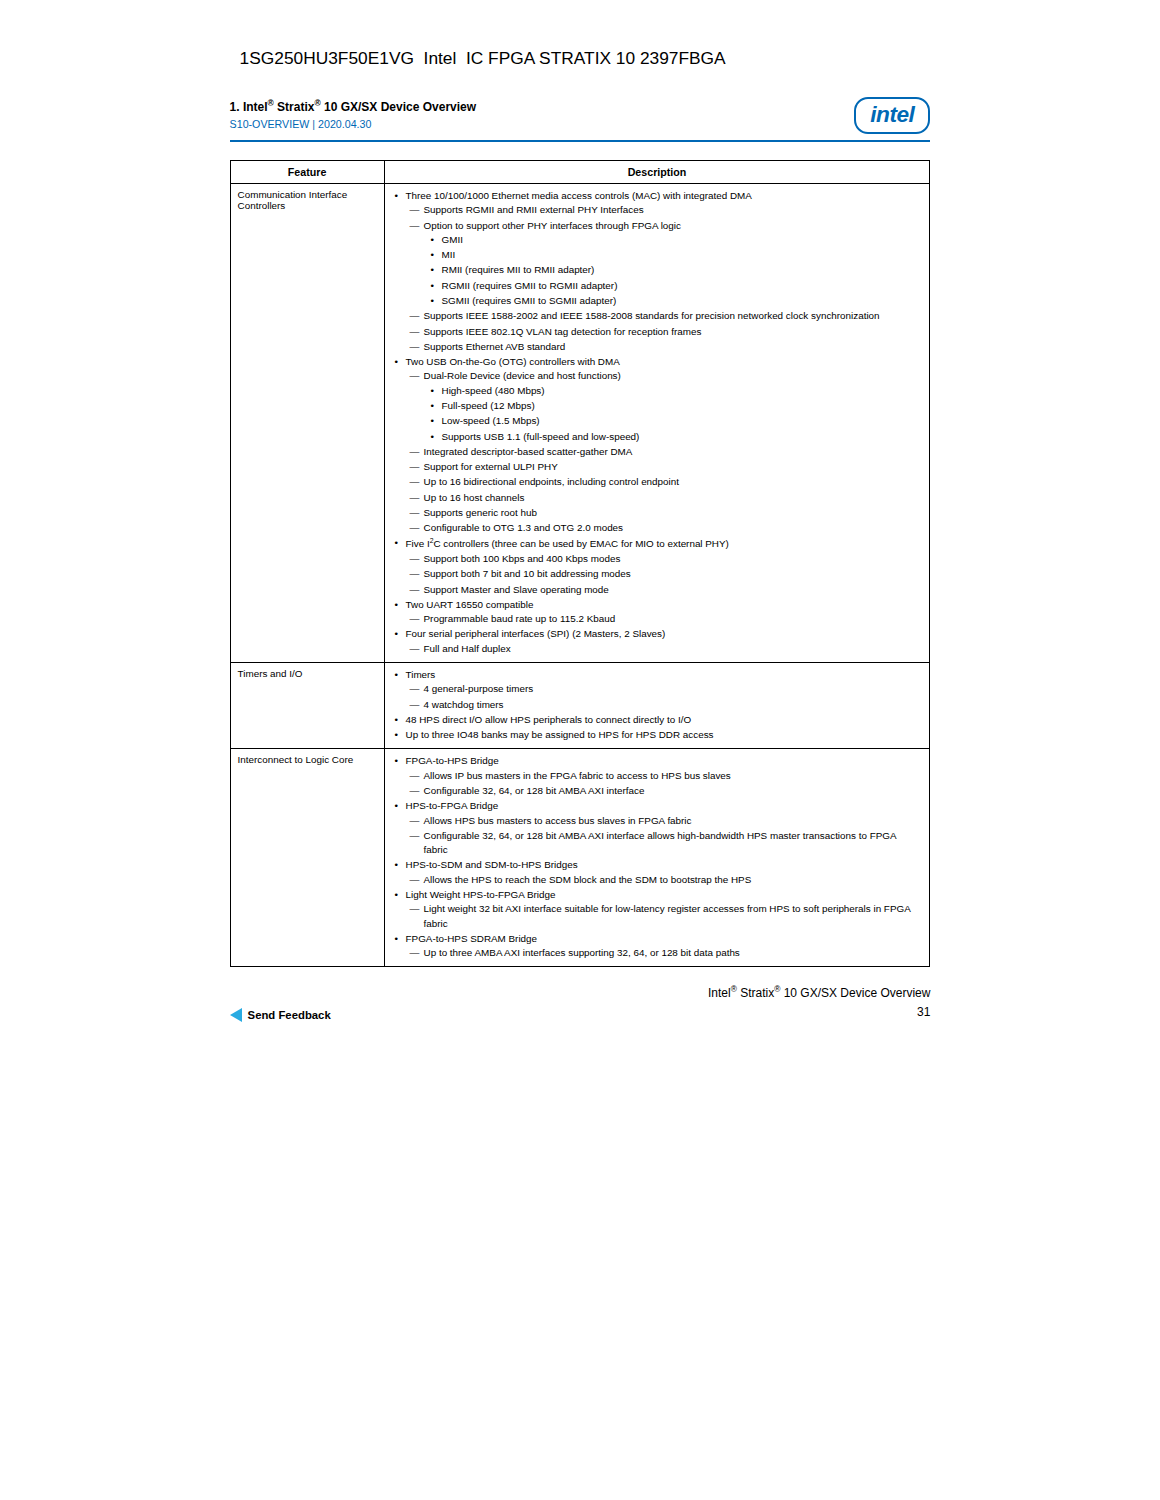1SG250HU3F50E1VG Intel IC FPGA STRATIX 10 2397FBGA
1. Intel® Stratix® 10 GX/SX Device Overview
S10-OVERVIEW | 2020.04.30
intel
| Feature | Description |
| --- | --- |
| Communication Interface Controllers | Three 10/100/1000 Ethernet media access controls (MAC) with integrated DMA Supports RGMII and RMII external PHY Interfaces Option to support other PHY interfaces through FPGA logic GMII MII RMII (requires MII to RMII adapter) RGMII (requires GMII to RGMII adapter) SGMII (requires GMII to SGMII adapter) Supports IEEE 1588-2002 and IEEE 1588-2008 standards for precision networked clock synchronization Supports IEEE 802.1Q VLAN tag detection for reception frames Supports Ethernet AVB standard Two USB On-the-Go (OTG) controllers with DMA Dual-Role Device (device and host functions) High-speed (480 Mbps) Full-speed (12 Mbps) Low-speed (1.5 Mbps) Supports USB 1.1 (full-speed and low-speed) Integrated descriptor-based scatter-gather DMA Support for external ULPI PHY Up to 16 bidirectional endpoints, including control endpoint Up to 16 host channels Supports generic root hub Configurable to OTG 1.3 and OTG 2.0 modes Five I 2 C controllers (three can be used by EMAC for MIO to external PHY) Support both 100 Kbps and 400 Kbps modes Support both 7 bit and 10 bit addressing modes Support Master and Slave operating mode Two UART 16550 compatible Programmable baud rate up to 115.2 Kbaud Four serial peripheral interfaces (SPI) (2 Masters, 2 Slaves) Full and Half duplex |
| Timers and I/O | Timers 4 general-purpose timers 4 watchdog timers 48 HPS direct I/O allow HPS peripherals to connect directly to I/O Up to three IO48 banks may be assigned to HPS for HPS DDR access |
| Interconnect to Logic Core | FPGA-to-HPS Bridge Allows IP bus masters in the FPGA fabric to access to HPS bus slaves Configurable 32, 64, or 128 bit AMBA AXI interface HPS-to-FPGA Bridge Allows HPS bus masters to access bus slaves in FPGA fabric Configurable 32, 64, or 128 bit AMBA AXI interface allows high-bandwidth HPS master transactions to FPGA fabric HPS-to-SDM and SDM-to-HPS Bridges Allows the HPS to reach the SDM block and the SDM to bootstrap the HPS Light Weight HPS-to-FPGA Bridge Light weight 32 bit AXI interface suitable for low-latency register accesses from HPS to soft peripherals in FPGA fabric FPGA-to-HPS SDRAM Bridge Up to three AMBA AXI interfaces supporting 32, 64, or 128 bit data paths |
Send Feedback
Intel® Stratix® 10 GX/SX Device Overview
31